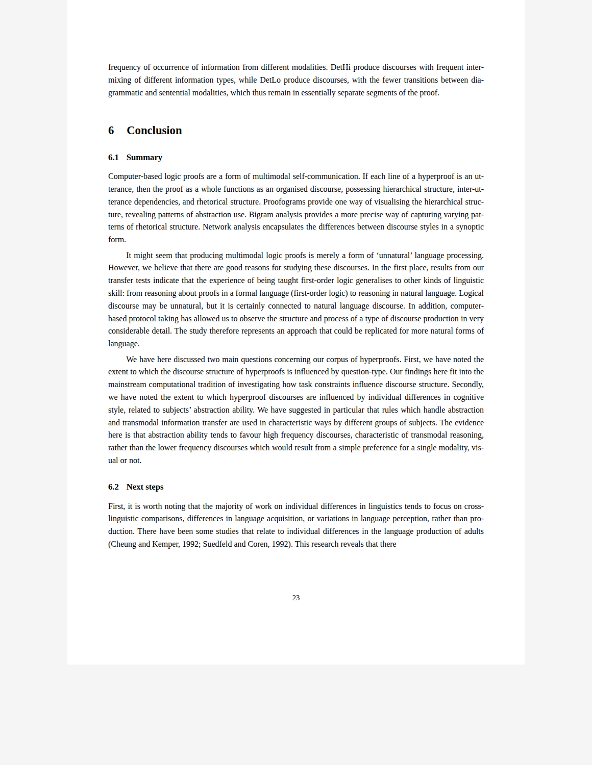frequency of occurrence of information from different modalities. DetHi produce discourses with frequent inter-mixing of different information types, while DetLo produce discourses, with the fewer transitions between diagrammatic and sentential modalities, which thus remain in essentially separate segments of the proof.
6 Conclusion
6.1 Summary
Computer-based logic proofs are a form of multimodal self-communication. If each line of a hyperproof is an utterance, then the proof as a whole functions as an organised discourse, possessing hierarchical structure, inter-utterance dependencies, and rhetorical structure. Proofograms provide one way of visualising the hierarchical structure, revealing patterns of abstraction use. Bigram analysis provides a more precise way of capturing varying patterns of rhetorical structure. Network analysis encapsulates the differences between discourse styles in a synoptic form.
It might seem that producing multimodal logic proofs is merely a form of ‘unnatural’ language processing. However, we believe that there are good reasons for studying these discourses. In the first place, results from our transfer tests indicate that the experience of being taught first-order logic generalises to other kinds of linguistic skill: from reasoning about proofs in a formal language (first-order logic) to reasoning in natural language. Logical discourse may be unnatural, but it is certainly connected to natural language discourse. In addition, computer-based protocol taking has allowed us to observe the structure and process of a type of discourse production in very considerable detail. The study therefore represents an approach that could be replicated for more natural forms of language.
We have here discussed two main questions concerning our corpus of hyperproofs. First, we have noted the extent to which the discourse structure of hyperproofs is influenced by question-type. Our findings here fit into the mainstream computational tradition of investigating how task constraints influence discourse structure. Secondly, we have noted the extent to which hyperproof discourses are influenced by individual differences in cognitive style, related to subjects’ abstraction ability. We have suggested in particular that rules which handle abstraction and transmodal information transfer are used in characteristic ways by different groups of subjects. The evidence here is that abstraction ability tends to favour high frequency discourses, characteristic of transmodal reasoning, rather than the lower frequency discourses which would result from a simple preference for a single modality, visual or not.
6.2 Next steps
First, it is worth noting that the majority of work on individual differences in linguistics tends to focus on cross-linguistic comparisons, differences in language acquisition, or variations in language perception, rather than production. There have been some studies that relate to individual differences in the language production of adults (Cheung and Kemper, 1992; Suedfeld and Coren, 1992). This research reveals that there
23